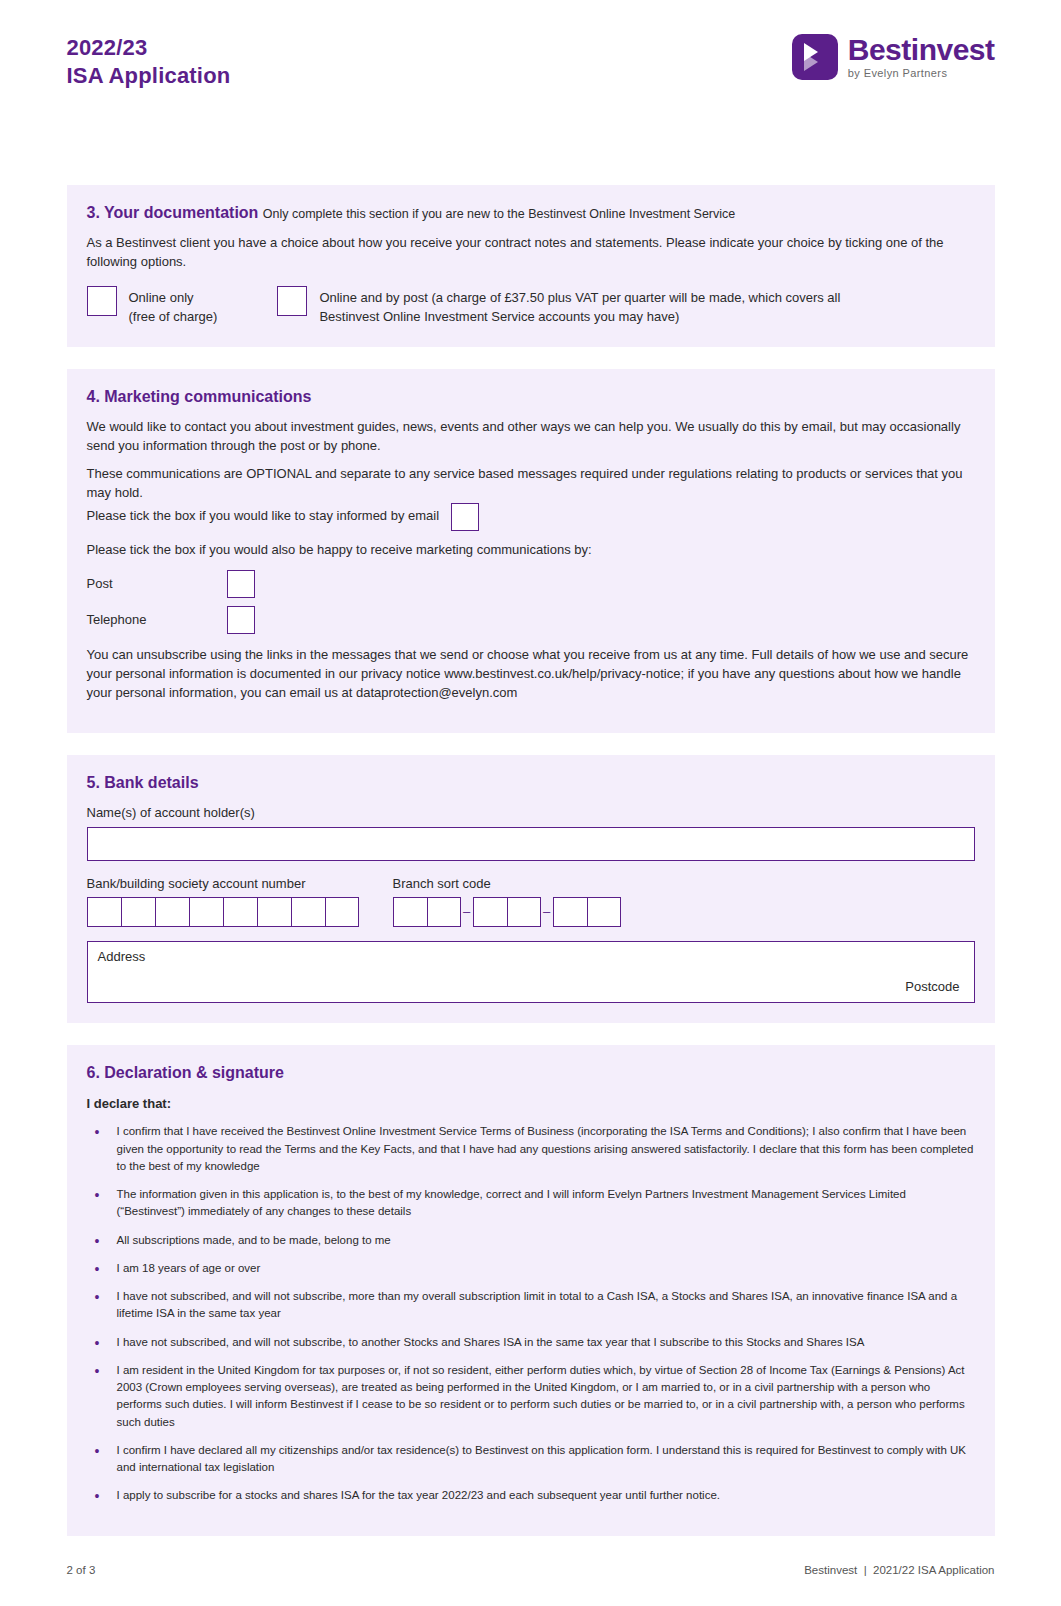2022/23
ISA Application
Bestinvest
by Evelyn Partners
3. Your documentation Only complete this section if you are new to the Bestinvest Online Investment Service
As a Bestinvest client you have a choice about how you receive your contract notes and statements. Please indicate your choice by ticking one of the following options.
Online only (free of charge)
Online and by post (a charge of £37.50 plus VAT per quarter will be made, which covers all Bestinvest Online Investment Service accounts you may have)
4. Marketing communications
We would like to contact you about investment guides, news, events and other ways we can help you. We usually do this by email, but may occasionally send you information through the post or by phone.
These communications are OPTIONAL and separate to any service based messages required under regulations relating to products or services that you may hold.
Please tick the box if you would like to stay informed by email
Please tick the box if you would also be happy to receive marketing communications by:
Post
Telephone
You can unsubscribe using the links in the messages that we send or choose what you receive from us at any time. Full details of how we use and secure your personal information is documented in our privacy notice www.bestinvest.co.uk/help/privacy-notice; if you have any questions about how we handle your personal information, you can email us at dataprotection@evelyn.com
5. Bank details
Name(s) of account holder(s)
Bank/building society account number
Branch sort code
– –
Address Postcode
6. Declaration & signature
I declare that:
I confirm that I have received the Bestinvest Online Investment Service Terms of Business (incorporating the ISA Terms and Conditions); I also confirm that I have been given the opportunity to read the Terms and the Key Facts, and that I have had any questions arising answered satisfactorily. I declare that this form has been completed to the best of my knowledge
The information given in this application is, to the best of my knowledge, correct and I will inform Evelyn Partners Investment Management Services Limited (“Bestinvest”) immediately of any changes to these details
All subscriptions made, and to be made, belong to me
I am 18 years of age or over
I have not subscribed, and will not subscribe, more than my overall subscription limit in total to a Cash ISA, a Stocks and Shares ISA, an innovative finance ISA and a lifetime ISA in the same tax year
I have not subscribed, and will not subscribe, to another Stocks and Shares ISA in the same tax year that I subscribe to this Stocks and Shares ISA
I am resident in the United Kingdom for tax purposes or, if not so resident, either perform duties which, by virtue of Section 28 of Income Tax (Earnings & Pensions) Act 2003 (Crown employees serving overseas), are treated as being performed in the United Kingdom, or I am married to, or in a civil partnership with a person who performs such duties. I will inform Bestinvest if I cease to be so resident or to perform such duties or be married to, or in a civil partnership with, a person who performs
such duties
I confirm I have declared all my citizenships and/or tax residence(s) to Bestinvest on this application form. I understand this is required for Bestinvest to comply with UK and international tax legislation
I apply to subscribe for a stocks and shares ISA for the tax year 2022/23 and each subsequent year until further notice.
2 of 3
Bestinvest | 2021/22 ISA Application